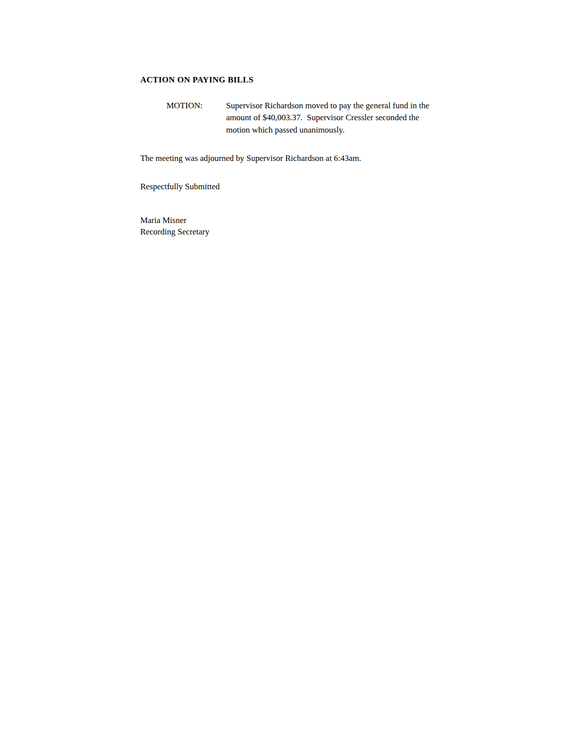Action on Paying Bills
MOTION:
Supervisor Richardson moved to pay the general fund in the amount of $40,003.37. Supervisor Cressler seconded the motion which passed unanimously.
The meeting was adjourned by Supervisor Richardson at 6:43am.
Respectfully Submitted
Maria Misner
Recording Secretary